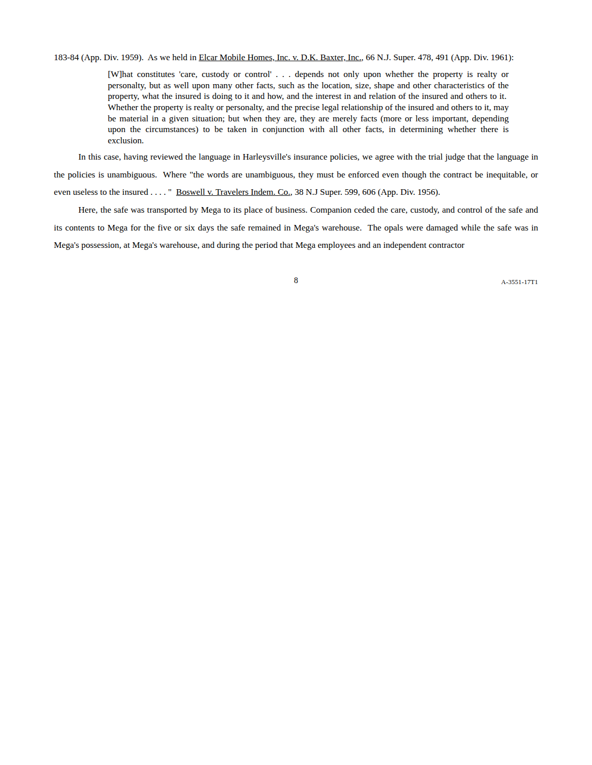183-84 (App. Div. 1959). As we held in Elcar Mobile Homes, Inc. v. D.K. Baxter, Inc., 66 N.J. Super. 478, 491 (App. Div. 1961):
[W]hat constitutes 'care, custody or control' . . . depends not only upon whether the property is realty or personalty, but as well upon many other facts, such as the location, size, shape and other characteristics of the property, what the insured is doing to it and how, and the interest in and relation of the insured and others to it. Whether the property is realty or personalty, and the precise legal relationship of the insured and others to it, may be material in a given situation; but when they are, they are merely facts (more or less important, depending upon the circumstances) to be taken in conjunction with all other facts, in determining whether there is exclusion.
In this case, having reviewed the language in Harleysville's insurance policies, we agree with the trial judge that the language in the policies is unambiguous. Where "the words are unambiguous, they must be enforced even though the contract be inequitable, or even useless to the insured . . . . " Boswell v. Travelers Indem. Co., 38 N.J Super. 599, 606 (App. Div. 1956).
Here, the safe was transported by Mega to its place of business. Companion ceded the care, custody, and control of the safe and its contents to Mega for the five or six days the safe remained in Mega's warehouse. The opals were damaged while the safe was in Mega's possession, at Mega's warehouse, and during the period that Mega employees and an independent contractor
8
A-3551-17T1